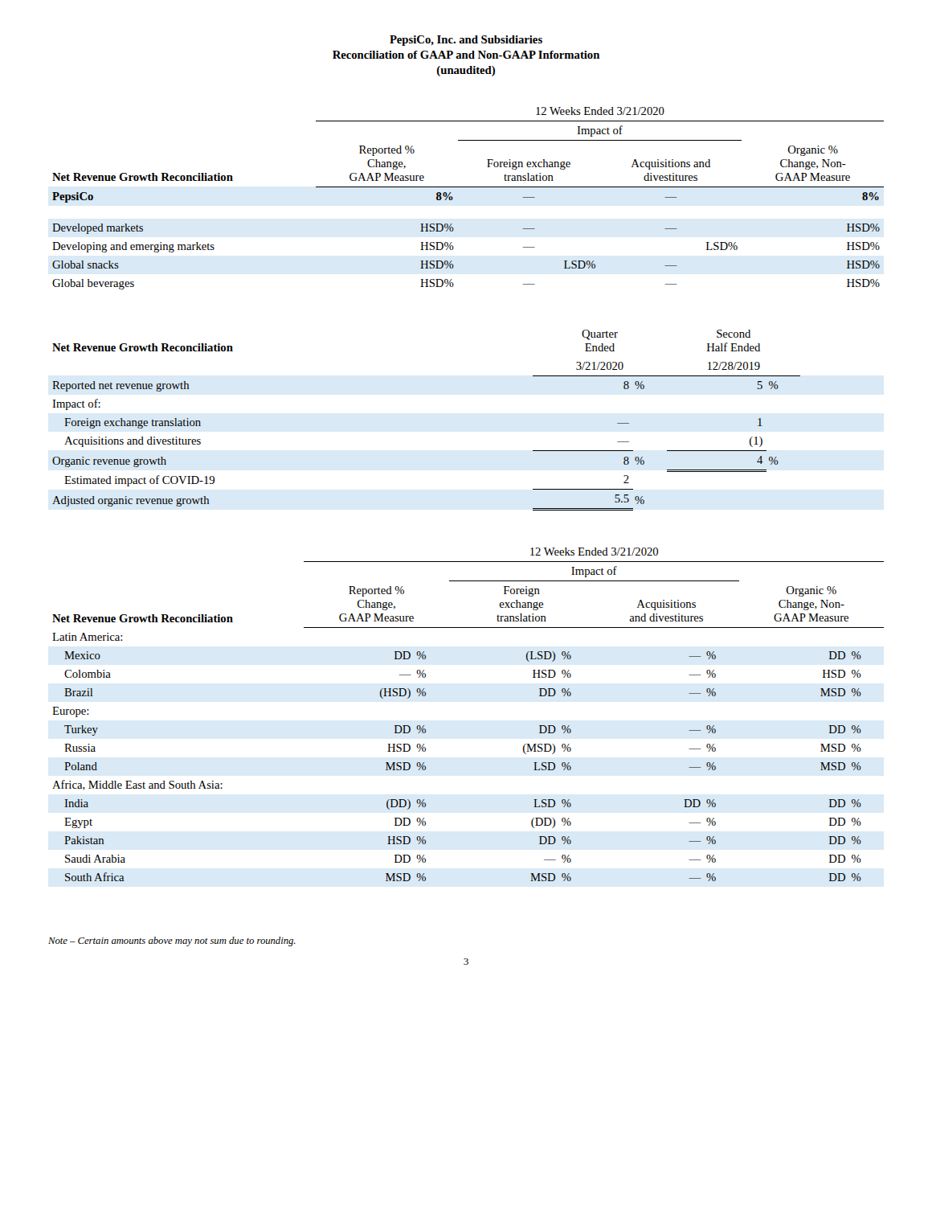PepsiCo, Inc. and Subsidiaries
Reconciliation of GAAP and Non-GAAP Information
(unaudited)
| | 12 Weeks Ended 3/21/2020 |
| | | Impact of | |
| Net Revenue Growth Reconciliation | Reported % Change, GAAP Measure | Foreign exchange translation | Acquisitions and divestitures | Organic % Change, Non- GAAP Measure |
| PepsiCo | 8% | — | — | 8% |
| Developed markets | HSD% | — | — | HSD% |
| Developing and emerging markets | HSD% | — | LSD% | HSD% |
| Global snacks | HSD% | LSD% | — | HSD% |
| Global beverages | HSD% | — | — | HSD% |
| Net Revenue Growth Reconciliation | Quarter Ended | Second Half Ended | |
| | 3/21/2020 | 12/28/2019 | |
| Reported net revenue growth | 8 | % | 5 | % | |
| Impact of: | | | | | |
| Foreign exchange translation | — | | 1 | | |
| Acquisitions and divestitures | — | | (1) | | |
| Organic revenue growth | 8 | % | 4 | % | |
| Estimated impact of COVID-19 | 2 | | | | |
| Adjusted organic revenue growth | 5.5 | % | | | |
| | 12 Weeks Ended 3/21/2020 |
| | | Impact of | |
| Net Revenue Growth Reconciliation | Reported % Change, GAAP Measure | Foreign exchange translation | Acquisitions and divestitures | Organic % Change, Non- GAAP Measure |
| Latin America: | |
| Mexico | DD | % | (LSD) | % | — | % | DD | % |
| Colombia | — | % | HSD | % | — | % | HSD | % |
| Brazil | (HSD) | % | DD | % | — | % | MSD | % |
| Europe: | |
| Turkey | DD | % | DD | % | — | % | DD | % |
| Russia | HSD | % | (MSD) | % | — | % | MSD | % |
| Poland | MSD | % | LSD | % | — | % | MSD | % |
| Africa, Middle East and South Asia: | |
| India | (DD) | % | LSD | % | DD | % | DD | % |
| Egypt | DD | % | (DD) | % | — | % | DD | % |
| Pakistan | HSD | % | DD | % | — | % | DD | % |
| Saudi Arabia | DD | % | — | % | — | % | DD | % |
| South Africa | MSD | % | MSD | % | — | % | DD | % |
Note – Certain amounts above may not sum due to rounding.
3